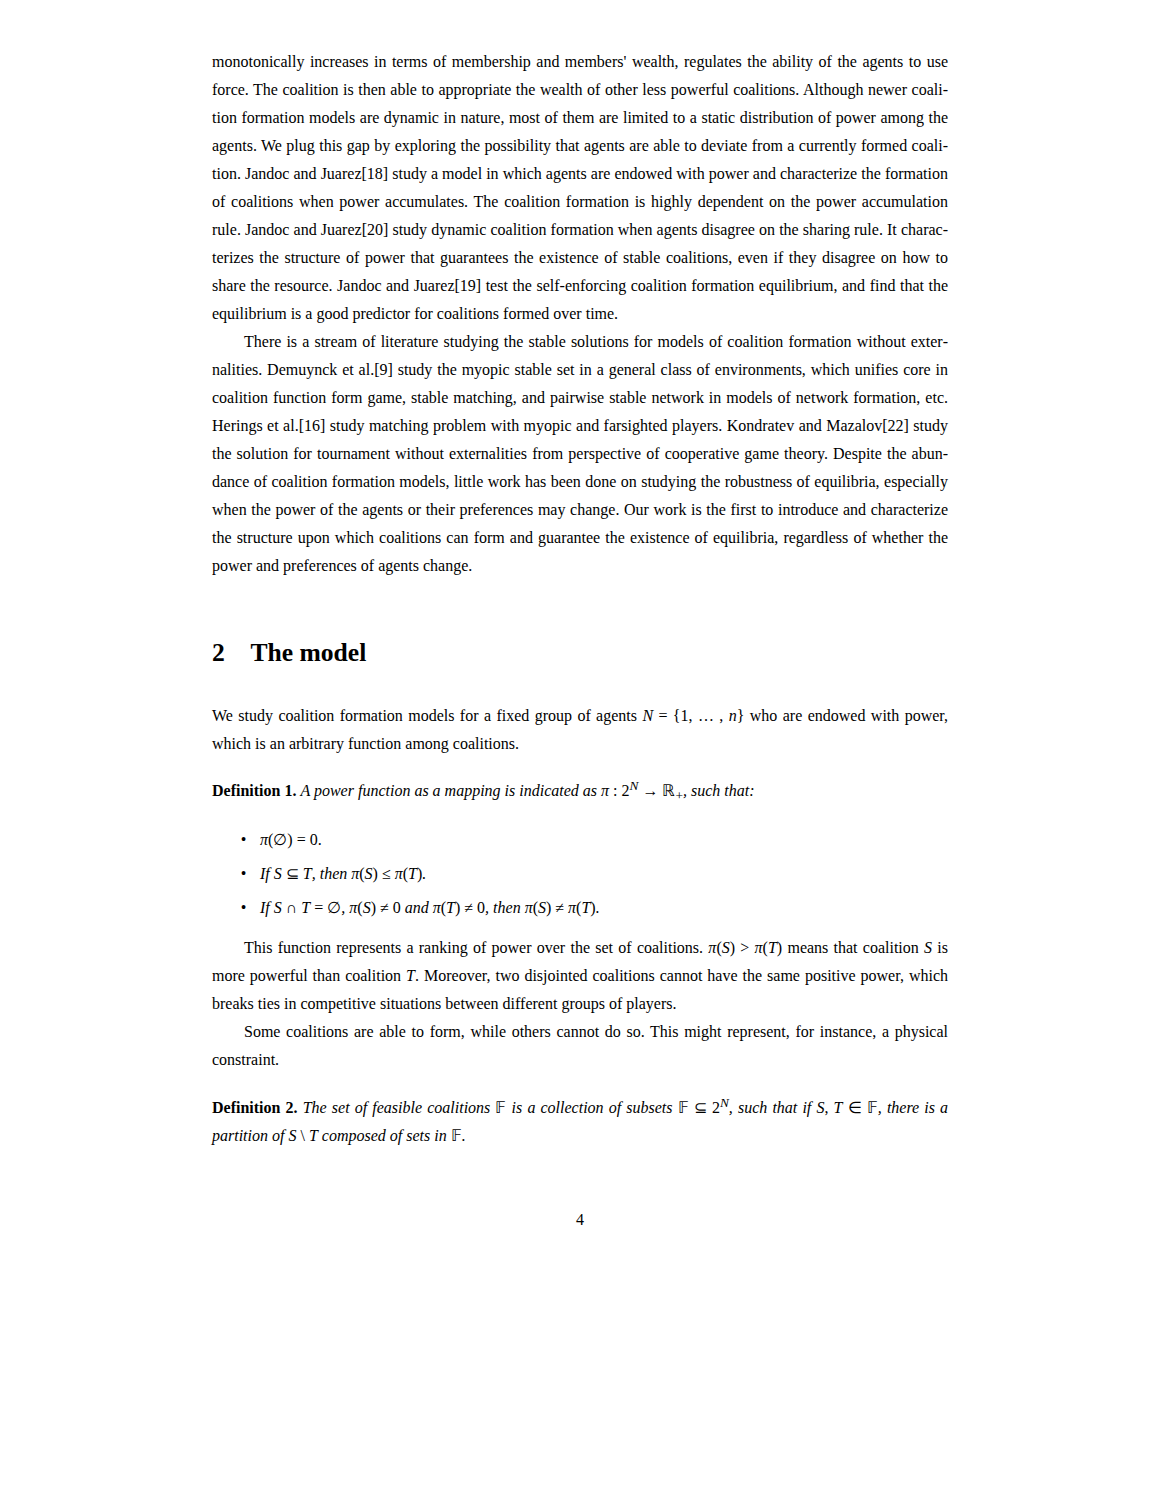monotonically increases in terms of membership and members' wealth, regulates the ability of the agents to use force. The coalition is then able to appropriate the wealth of other less powerful coalitions. Although newer coalition formation models are dynamic in nature, most of them are limited to a static distribution of power among the agents. We plug this gap by exploring the possibility that agents are able to deviate from a currently formed coalition. Jandoc and Juarez[18] study a model in which agents are endowed with power and characterize the formation of coalitions when power accumulates. The coalition formation is highly dependent on the power accumulation rule. Jandoc and Juarez[20] study dynamic coalition formation when agents disagree on the sharing rule. It characterizes the structure of power that guarantees the existence of stable coalitions, even if they disagree on how to share the resource. Jandoc and Juarez[19] test the self-enforcing coalition formation equilibrium, and find that the equilibrium is a good predictor for coalitions formed over time.
There is a stream of literature studying the stable solutions for models of coalition formation without externalities. Demuynck et al.[9] study the myopic stable set in a general class of environments, which unifies core in coalition function form game, stable matching, and pairwise stable network in models of network formation, etc. Herings et al.[16] study matching problem with myopic and farsighted players. Kondratev and Mazalov[22] study the solution for tournament without externalities from perspective of cooperative game theory. Despite the abundance of coalition formation models, little work has been done on studying the robustness of equilibria, especially when the power of the agents or their preferences may change. Our work is the first to introduce and characterize the structure upon which coalitions can form and guarantee the existence of equilibria, regardless of whether the power and preferences of agents change.
2 The model
We study coalition formation models for a fixed group of agents N = {1, … , n} who are endowed with power, which is an arbitrary function among coalitions.
Definition 1. A power function as a mapping is indicated as π : 2N → ℝ+, such that:
π(∅) = 0.
If S ⊆ T, then π(S) ≤ π(T).
If S ∩ T = ∅, π(S) ≠ 0 and π(T) ≠ 0, then π(S) ≠ π(T).
This function represents a ranking of power over the set of coalitions. π(S) > π(T) means that coalition S is more powerful than coalition T. Moreover, two disjointed coalitions cannot have the same positive power, which breaks ties in competitive situations between different groups of players.
Some coalitions are able to form, while others cannot do so. This might represent, for instance, a physical constraint.
Definition 2. The set of feasible coalitions 𝔽 is a collection of subsets 𝔽 ⊆ 2N, such that if S, T ∈ 𝔽, there is a partition of S \ T composed of sets in 𝔽.
4